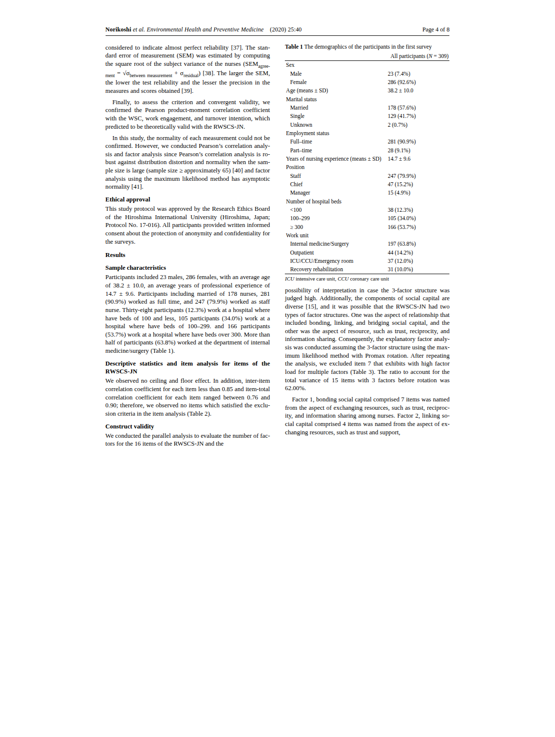Norikoshi et al. Environmental Health and Preventive Medicine (2020) 25:40
Page 4 of 8
considered to indicate almost perfect reliability [37]. The standard error of measurement (SEM) was estimated by computing the square root of the subject variance of the nurses (SEMagreement = √σbetween measurement + σresidual) [38]. The larger the SEM, the lower the test reliability and the lesser the precision in the measures and scores obtained [39].
Finally, to assess the criterion and convergent validity, we confirmed the Pearson product-moment correlation coefficient with the WSC, work engagement, and turnover intention, which predicted to be theoretically valid with the RWSCS-JN.
In this study, the normality of each measurement could not be confirmed. However, we conducted Pearson’s correlation analysis and factor analysis since Pearson’s correlation analysis is robust against distribution distortion and normality when the sample size is large (sample size ≥ approximately 65) [40] and factor analysis using the maximum likelihood method has asymptotic normality [41].
Ethical approval
This study protocol was approved by the Research Ethics Board of the Hiroshima International University (Hiroshima, Japan; Protocol No. 17-016). All participants provided written informed consent about the protection of anonymity and confidentiality for the surveys.
Results
Sample characteristics
Participants included 23 males, 286 females, with an average age of 38.2 ± 10.0, an average years of professional experience of 14.7 ± 9.6. Participants including married of 178 nurses, 281 (90.9%) worked as full time, and 247 (79.9%) worked as staff nurse. Thirty-eight participants (12.3%) work at a hospital where have beds of 100 and less, 105 participants (34.0%) work at a hospital where have beds of 100–299. and 166 participants (53.7%) work at a hospital where have beds over 300. More than half of participants (63.8%) worked at the department of internal medicine/surgery (Table 1).
Descriptive statistics and item analysis for items of the RWSCS-JN
We observed no ceiling and floor effect. In addition, inter-item correlation coefficient for each item less than 0.85 and item-total correlation coefficient for each item ranged between 0.76 and 0.90; therefore, we observed no items which satisfied the exclusion criteria in the item analysis (Table 2).
Construct validity
We conducted the parallel analysis to evaluate the number of factors for the 16 items of the RWSCS-JN and the
Table 1 The demographics of the participants in the first survey
| | All participants ( N = 309) |
| --- | --- |
| Sex | |
| Male | 23 (7.4%) |
| Female | 286 (92.6%) |
| Age (means ± SD) | 38.2 ± 10.0 |
| Marital status | |
| Married | 178 (57.6%) |
| Single | 129 (41.7%) |
| Unknown | 2 (0.7%) |
| Employment status | |
| Full–time | 281 (90.9%) |
| Part–time | 28 (9.1%) |
| Years of nursing experience (means ± SD) | 14.7 ± 9.6 |
| Position | |
| Staff | 247 (79.9%) |
| Chief | 47 (15.2%) |
| Manager | 15 (4.9%) |
| Number of hospital beds | |
| <100 | 38 (12.3%) |
| 100–299 | 105 (34.0%) |
| ≥ 300 | 166 (53.7%) |
| Work unit | |
| Internal medicine/Surgery | 197 (63.8%) |
| Outpatient | 44 (14.2%) |
| ICU/CCU/Emergency room | 37 (12.0%) |
| Recovery rehabilitation | 31 (10.0%) |
ICU intensive care unit, CCU coronary care unit
possibility of interpretation in case the 3-factor structure was judged high. Additionally, the components of social capital are diverse [15], and it was possible that the RWSCS-JN had two types of factor structures. One was the aspect of relationship that included bonding, linking, and bridging social capital, and the other was the aspect of resource, such as trust, reciprocity, and information sharing. Consequently, the explanatory factor analysis was conducted assuming the 3-factor structure using the maximum likelihood method with Promax rotation. After repeating the analysis, we excluded item 7 that exhibits with high factor load for multiple factors (Table 3). The ratio to account for the total variance of 15 items with 3 factors before rotation was 62.00%.
Factor 1, bonding social capital comprised 7 items was named from the aspect of exchanging resources, such as trust, reciprocity, and information sharing among nurses. Factor 2, linking social capital comprised 4 items was named from the aspect of exchanging resources, such as trust and support,